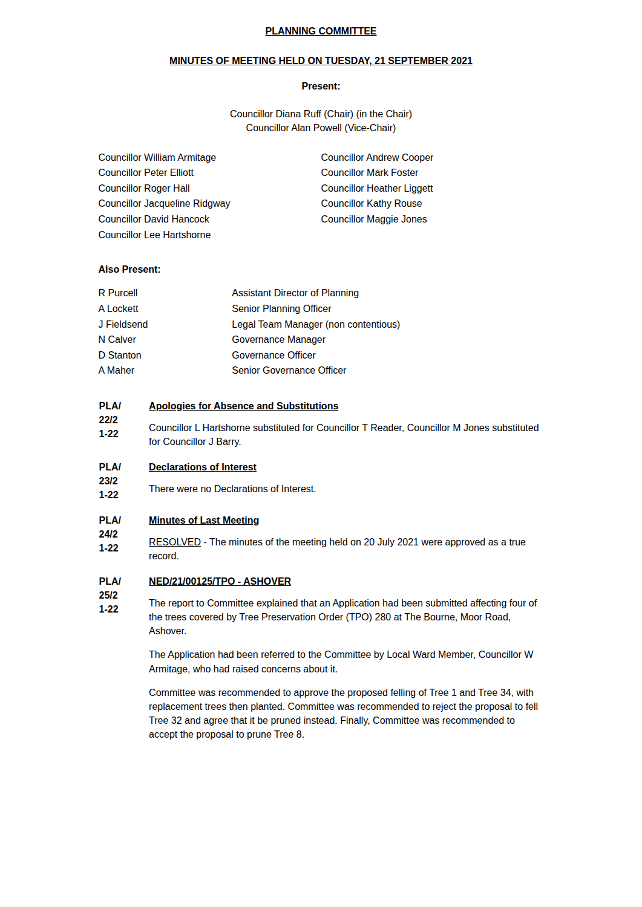PLANNING COMMITTEE
MINUTES OF MEETING HELD ON TUESDAY, 21 SEPTEMBER 2021
Present:
Councillor Diana Ruff (Chair) (in the Chair)
Councillor Alan Powell (Vice-Chair)
| Councillor William Armitage | Councillor Andrew Cooper |
| Councillor Peter Elliott | Councillor Mark Foster |
| Councillor Roger Hall | Councillor Heather Liggett |
| Councillor Jacqueline Ridgway | Councillor Kathy Rouse |
| Councillor David Hancock | Councillor Maggie Jones |
| Councillor Lee Hartshorne | |
Also Present:
| R Purcell | Assistant Director of Planning |
| A Lockett | Senior Planning Officer |
| J Fieldsend | Legal Team Manager (non contentious) |
| N Calver | Governance Manager |
| D Stanton | Governance Officer |
| A Maher | Senior Governance Officer |
| PLA/ 22/2 1-22 | Apologies for Absence and Substitutions Councillor L Hartshorne substituted for Councillor T Reader, Councillor M Jones substituted for Councillor J Barry. |
| PLA/ 23/2 1-22 | Declarations of Interest There were no Declarations of Interest. |
| PLA/ 24/2 1-22 | Minutes of Last Meeting RESOLVED - The minutes of the meeting held on 20 July 2021 were approved as a true record. |
| PLA/ 25/2 1-22 | NED/21/00125/TPO - ASHOVER The report to Committee explained that an Application had been submitted affecting four of the trees covered by Tree Preservation Order (TPO) 280 at The Bourne, Moor Road, Ashover. The Application had been referred to the Committee by Local Ward Member, Councillor W Armitage, who had raised concerns about it. Committee was recommended to approve the proposed felling of Tree 1 and Tree 34, with replacement trees then planted. Committee was recommended to reject the proposal to fell Tree 32 and agree that it be pruned instead. Finally, Committee was recommended to accept the proposal to prune Tree 8. |